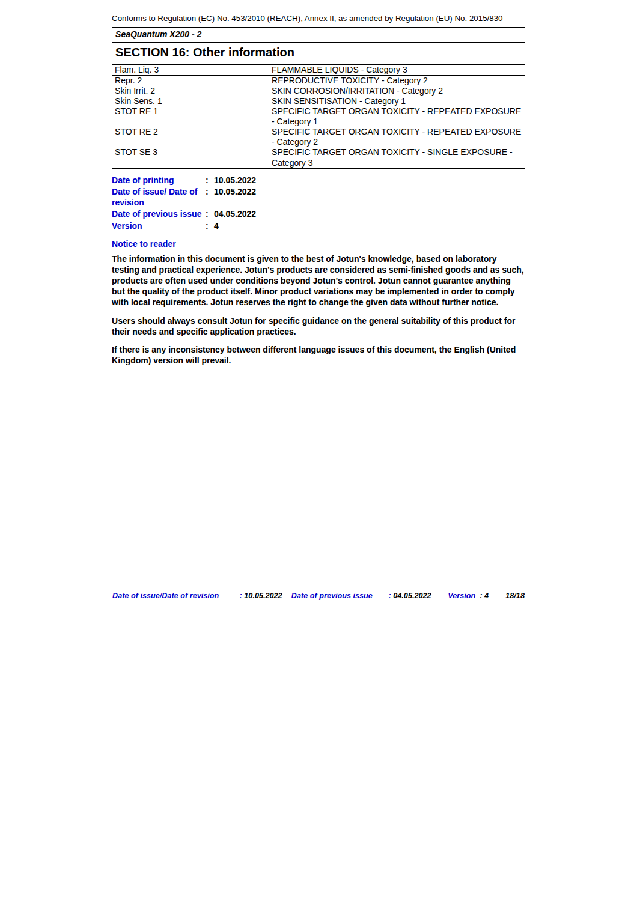Conforms to Regulation (EC) No. 453/2010 (REACH), Annex II, as amended by Regulation (EU) No. 2015/830
SeaQuantum X200 - 2
SECTION 16: Other information
| Flam. Liq. 3 | FLAMMABLE LIQUIDS - Category 3 |
| Repr. 2 | REPRODUCTIVE TOXICITY - Category 2 |
| Skin Irrit. 2 | SKIN CORROSION/IRRITATION - Category 2 |
| Skin Sens. 1 | SKIN SENSITISATION - Category 1 |
| STOT RE 1 | SPECIFIC TARGET ORGAN TOXICITY - REPEATED EXPOSURE - Category 1 |
| STOT RE 2 | SPECIFIC TARGET ORGAN TOXICITY - REPEATED EXPOSURE - Category 2 |
| STOT SE 3 | SPECIFIC TARGET ORGAN TOXICITY - SINGLE EXPOSURE - Category 3 |
| Date of printing | : | 10.05.2022 |
| Date of issue/ Date of revision | : | 10.05.2022 |
| Date of previous issue | : | 04.05.2022 |
| Version | : | 4 |
Notice to reader
The information in this document is given to the best of Jotun's knowledge, based on laboratory testing and practical experience. Jotun's products are considered as semi-finished goods and as such, products are often used under conditions beyond Jotun's control. Jotun cannot guarantee anything but the quality of the product itself. Minor product variations may be implemented in order to comply with local requirements. Jotun reserves the right to change the given data without further notice.
Users should always consult Jotun for specific guidance on the general suitability of this product for their needs and specific application practices.
If there is any inconsistency between different language issues of this document, the English (United Kingdom) version will prevail.
| Date of issue/Date of revision | : 10.05.2022 | Date of previous issue | : 04.05.2022 | Version : 4 | 18/18 |